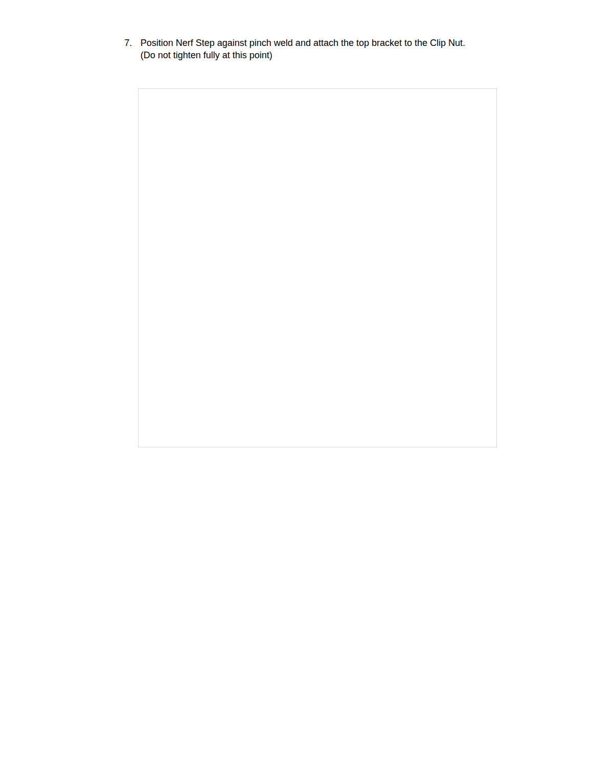Position Nerf Step against pinch weld and attach the top bracket to the Clip Nut. (Do not tighten fully at this point)